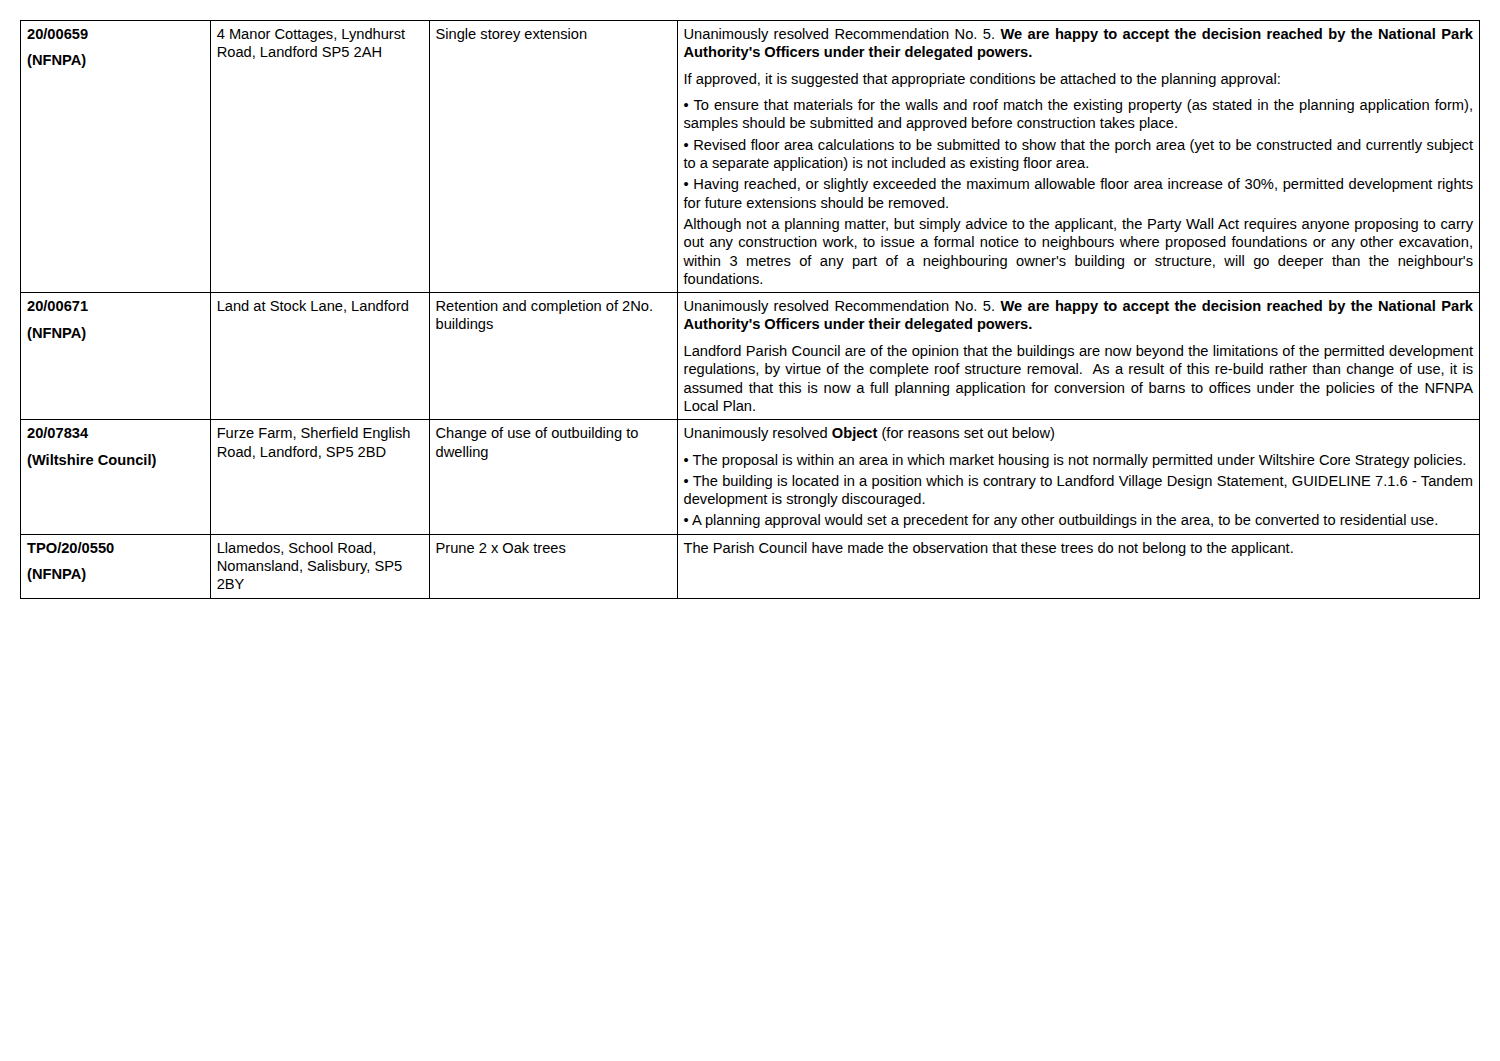| 20/00659 (NFNPA) | 4 Manor Cottages, Lyndhurst Road, Landford SP5 2AH | Single storey extension | Unanimously resolved Recommendation No. 5. We are happy to accept the decision reached by the National Park Authority's Officers under their delegated powers. If approved, it is suggested that appropriate conditions be attached to the planning approval: • To ensure that materials for the walls and roof match the existing property (as stated in the planning application form), samples should be submitted and approved before construction takes place. • Revised floor area calculations to be submitted to show that the porch area (yet to be constructed and currently subject to a separate application) is not included as existing floor area. • Having reached, or slightly exceeded the maximum allowable floor area increase of 30%, permitted development rights for future extensions should be removed. Although not a planning matter, but simply advice to the applicant, the Party Wall Act requires anyone proposing to carry out any construction work, to issue a formal notice to neighbours where proposed foundations or any other excavation, within 3 metres of any part of a neighbouring owner's building or structure, will go deeper than the neighbour's foundations. |
| 20/00671 (NFNPA) | Land at Stock Lane, Landford | Retention and completion of 2No. buildings | Unanimously resolved Recommendation No. 5. We are happy to accept the decision reached by the National Park Authority's Officers under their delegated powers. Landford Parish Council are of the opinion that the buildings are now beyond the limitations of the permitted development regulations, by virtue of the complete roof structure removal. As a result of this re-build rather than change of use, it is assumed that this is now a full planning application for conversion of barns to offices under the policies of the NFNPA Local Plan. |
| 20/07834 (Wiltshire Council) | Furze Farm, Sherfield English Road, Landford, SP5 2BD | Change of use of outbuilding to dwelling | Unanimously resolved Object (for reasons set out below) • The proposal is within an area in which market housing is not normally permitted under Wiltshire Core Strategy policies. • The building is located in a position which is contrary to Landford Village Design Statement, GUIDELINE 7.1.6 - Tandem development is strongly discouraged. • A planning approval would set a precedent for any other outbuildings in the area, to be converted to residential use. |
| TPO/20/0550 (NFNPA) | Llamedos, School Road, Nomansland, Salisbury, SP5 2BY | Prune 2 x Oak trees | The Parish Council have made the observation that these trees do not belong to the applicant. |